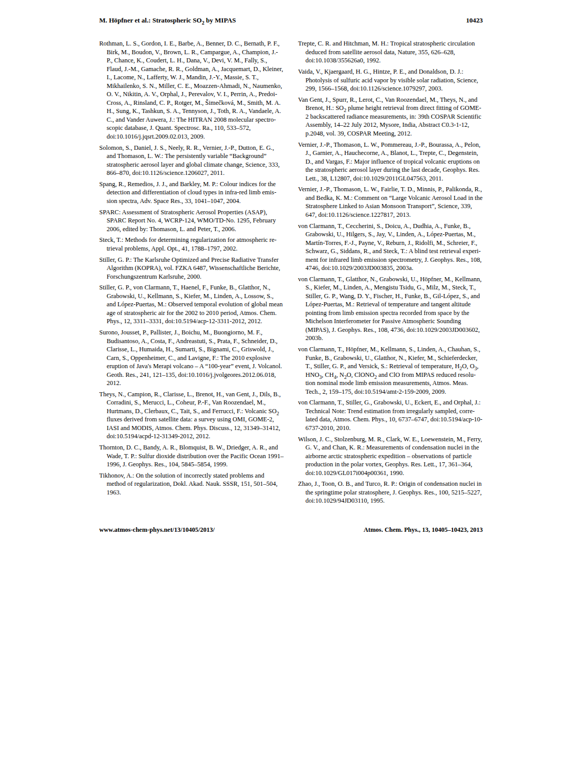M. Höpfner et al.: Stratospheric SO2 by MIPAS 10423
Rothman, L. S., Gordon, I. E., Barbe, A., Benner, D. C., Bernath, P. F., Birk, M., Boudon, V., Brown, L. R., Campargue, A., Champion, J.-P., Chance, K., Coudert, L. H., Dana, V., Devi, V. M., Fally, S., Flaud, J.-M., Gamache, R. R., Goldman, A., Jacquemart, D., Kleiner, I., Lacome, N., Lafferty, W. J., Mandin, J.-Y., Massie, S. T., Mikhailenko, S. N., Miller, C. E., Moazzen-Ahmadi, N., Naumenko, O. V., Nikitin, A. V., Orphal, J., Perevalov, V. I., Perrin, A., Predoi-Cross, A., Rinsland, C. P., Rotger, M., Šimečková, M., Smith, M. A. H., Sung, K., Tashkun, S. A., Tennyson, J., Toth, R. A., Vandaele, A. C., and Vander Auwera, J.: The HITRAN 2008 molecular spectroscopic database, J. Quant. Spectrosc. Ra., 110, 533–572, doi:10.1016/j.jqsrt.2009.02.013, 2009.
Solomon, S., Daniel, J. S., Neely, R. R., Vernier, J.-P., Dutton, E. G., and Thomason, L. W.: The persistently variable “Background” stratospheric aerosol layer and global climate change, Science, 333, 866–870, doi:10.1126/science.1206027, 2011.
Spang, R., Remedios, J. J., and Barkley, M. P.: Colour indices for the detection and differentiation of cloud types in infra-red limb emission spectra, Adv. Space Res., 33, 1041–1047, 2004.
SPARC: Assessment of Stratospheric Aerosol Properties (ASAP), SPARC Report No. 4, WCRP-124, WMO/TD-No. 1295, February 2006, edited by: Thomason, L. and Peter, T., 2006.
Steck, T.: Methods for determining regularization for atmospheric retrieval problems, Appl. Opt., 41, 1788–1797, 2002.
Stiller, G. P.: The Karlsruhe Optimized and Precise Radiative Transfer Algorithm (KOPRA), vol. FZKA 6487, Wissenschaftliche Berichte, Forschungszentrum Karlsruhe, 2000.
Stiller, G. P., von Clarmann, T., Haenel, F., Funke, B., Glatthor, N., Grabowski, U., Kellmann, S., Kiefer, M., Linden, A., Lossow, S., and López-Puertas, M.: Observed temporal evolution of global mean age of stratospheric air for the 2002 to 2010 period, Atmos. Chem. Phys., 12, 3311–3331, doi:10.5194/acp-12-3311-2012, 2012.
Surono, Jousset, P., Pallister, J., Boichu, M., Buongiorno, M. F., Budisantoso, A., Costa, F., Andreastuti, S., Prata, F., Schneider, D., Clarisse, L., Humaida, H., Sumarti, S., Bignami, C., Griswold, J., Carn, S., Oppenheimer, C., and Lavigne, F.: The 2010 explosive eruption of Java's Merapi volcano – A “100-year” event, J. Volcanol. Geoth. Res., 241, 121–135, doi:10.1016/j.jvolgeores.2012.06.018, 2012.
Theys, N., Campion, R., Clarisse, L., Brenot, H., van Gent, J., Dils, B., Corradini, S., Merucci, L., Coheur, P.-F., Van Roozendael, M., Hurtmans, D., Clerbaux, C., Tait, S., and Ferrucci, F.: Volcanic SO2 fluxes derived from satellite data: a survey using OMI, GOME-2, IASI and MODIS, Atmos. Chem. Phys. Discuss., 12, 31349–31412, doi:10.5194/acpd-12-31349-2012, 2012.
Thornton, D. C., Bandy, A. R., Blomquist, B. W., Driedger, A. R., and Wade, T. P.: Sulfur dioxide distribution over the Pacific Ocean 1991–1996, J. Geophys. Res., 104, 5845–5854, 1999.
Tikhonov, A.: On the solution of incorrectly stated problems and method of regularization, Dokl. Akad. Nauk. SSSR, 151, 501–504, 1963.
Trepte, C. R. and Hitchman, M. H.: Tropical stratospheric circulation deduced from satellite aerosol data, Nature, 355, 626–628, doi:10.1038/355626a0, 1992.
Vaida, V., Kjaergaard, H. G., Hintze, P. E., and Donaldson, D. J.: Photolysis of sulfuric acid vapor by visible solar radiation, Science, 299, 1566–1568, doi:10.1126/science.1079297, 2003.
Van Gent, J., Spurr, R., Lerot, C., Van Roozendael, M., Theys, N., and Brenot, H.: SO2 plume height retrieval from direct fitting of GOME-2 backscattered radiance measurements, in: 39th COSPAR Scientific Assembly, 14–22 July 2012, Mysore, India, Abstract C0.3-1-12, p.2048, vol. 39, COSPAR Meeting, 2012.
Vernier, J.-P., Thomason, L. W., Pommereau, J.-P., Bourassa, A., Pelon, J., Garnier, A., Hauchecorne, A., Blanot, L., Trepte, C., Degenstein, D., and Vargas, F.: Major influence of tropical volcanic eruptions on the stratospheric aerosol layer during the last decade, Geophys. Res. Lett., 38, L12807, doi:10.1029/2011GL047563, 2011.
Vernier, J.-P., Thomason, L. W., Fairlie, T. D., Minnis, P., Palikonda, R., and Bedka, K. M.: Comment on “Large Volcanic Aerosol Load in the Stratosphere Linked to Asian Monsoon Transport”, Science, 339, 647, doi:10.1126/science.1227817, 2013.
von Clarmann, T., Ceccherini, S., Doicu, A., Dudhia, A., Funke, B., Grabowski, U., Hilgers, S., Jay, V., Linden, A., López-Puertas, M., Martín-Torres, F.-J., Payne, V., Reburn, J., Ridolfi, M., Schreier, F., Schwarz, G., Siddans, R., and Steck, T.: A blind test retrieval experiment for infrared limb emission spectrometry, J. Geophys. Res., 108, 4746, doi:10.1029/2003JD003835, 2003a.
von Clarmann, T., Glatthor, N., Grabowski, U., Höpfner, M., Kellmann, S., Kiefer, M., Linden, A., Mengistu Tsidu, G., Milz, M., Steck, T., Stiller, G. P., Wang, D. Y., Fischer, H., Funke, B., Gil-López, S., and López-Puertas, M.: Retrieval of temperature and tangent altitude pointing from limb emission spectra recorded from space by the Michelson Interferometer for Passive Atmospheric Sounding (MIPAS), J. Geophys. Res., 108, 4736, doi:10.1029/2003JD003602, 2003b.
von Clarmann, T., Höpfner, M., Kellmann, S., Linden, A., Chauhan, S., Funke, B., Grabowski, U., Glatthor, N., Kiefer, M., Schieferdecker, T., Stiller, G. P., and Versick, S.: Retrieval of temperature, H2 O, O3, HNO3, CH4, N2 O, ClONO2 and ClO from MIPAS reduced resolution nominal mode limb emission measurements, Atmos. Meas. Tech., 2, 159–175, doi:10.5194/amt-2-159-2009, 2009.
von Clarmann, T., Stiller, G., Grabowski, U., Eckert, E., and Orphal, J.: Technical Note: Trend estimation from irregularly sampled, correlated data, Atmos. Chem. Phys., 10, 6737–6747, doi:10.5194/acp-10-6737-2010, 2010.
Wilson, J. C., Stolzenburg, M. R., Clark, W. E., Loewenstein, M., Ferry, G. V., and Chan, K. R.: Measurements of condensation nuclei in the airborne arctic stratospheric expedition – observations of particle production in the polar vortex, Geophys. Res. Lett., 17, 361–364, doi:10.1029/GL017i004p00361, 1990.
Zhao, J., Toon, O. B., and Turco, R. P.: Origin of condensation nuclei in the springtime polar stratosphere, J. Geophys. Res., 100, 5215–5227, doi:10.1029/94JD03110, 1995.
www.atmos-chem-phys.net/13/10405/2013/ Atmos. Chem. Phys., 13, 10405–10423, 2013